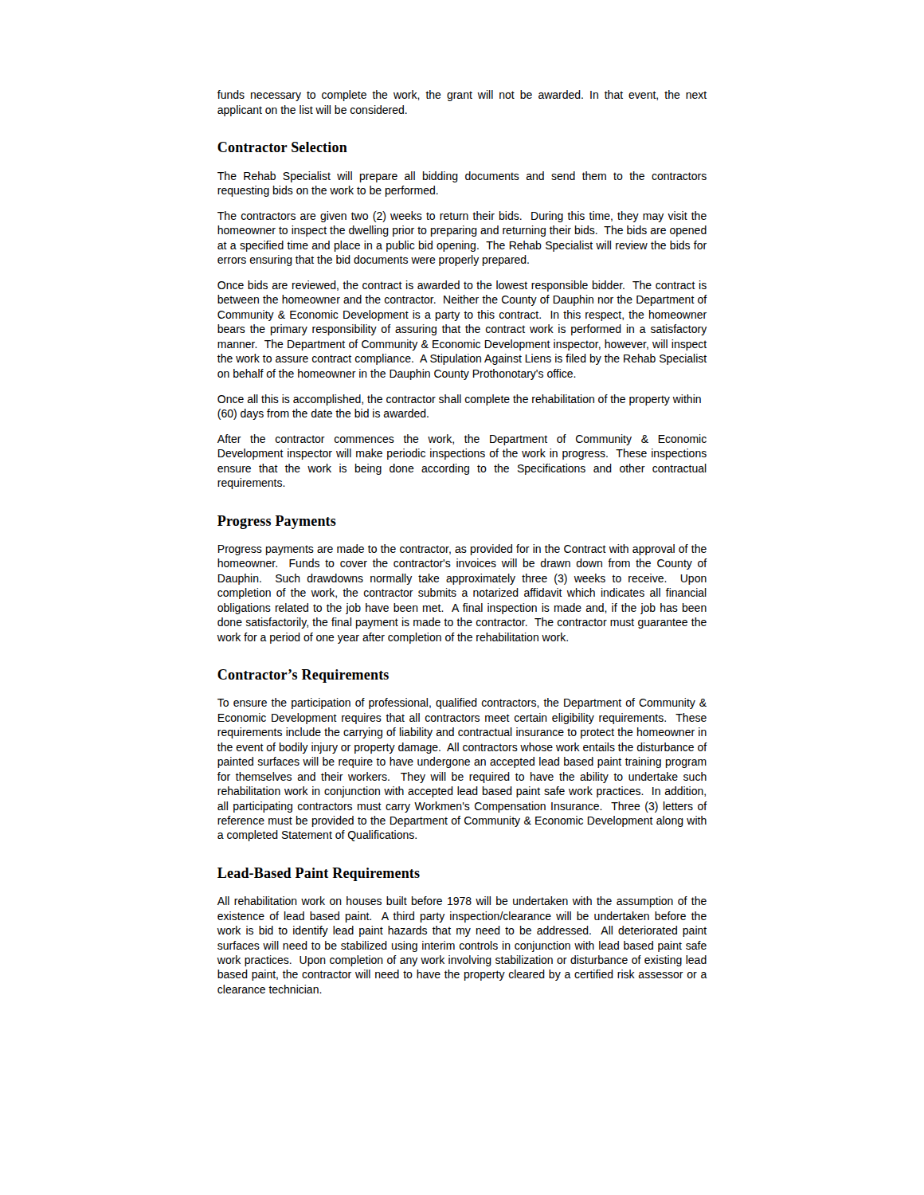funds necessary to complete the work, the grant will not be awarded. In that event, the next applicant on the list will be considered.
Contractor Selection
The Rehab Specialist will prepare all bidding documents and send them to the contractors requesting bids on the work to be performed.
The contractors are given two (2) weeks to return their bids. During this time, they may visit the homeowner to inspect the dwelling prior to preparing and returning their bids. The bids are opened at a specified time and place in a public bid opening. The Rehab Specialist will review the bids for errors ensuring that the bid documents were properly prepared.
Once bids are reviewed, the contract is awarded to the lowest responsible bidder. The contract is between the homeowner and the contractor. Neither the County of Dauphin nor the Department of Community & Economic Development is a party to this contract. In this respect, the homeowner bears the primary responsibility of assuring that the contract work is performed in a satisfactory manner. The Department of Community & Economic Development inspector, however, will inspect the work to assure contract compliance. A Stipulation Against Liens is filed by the Rehab Specialist on behalf of the homeowner in the Dauphin County Prothonotary's office.
Once all this is accomplished, the contractor shall complete the rehabilitation of the property within
(60) days from the date the bid is awarded.
After the contractor commences the work, the Department of Community & Economic Development inspector will make periodic inspections of the work in progress. These inspections ensure that the work is being done according to the Specifications and other contractual requirements.
Progress Payments
Progress payments are made to the contractor, as provided for in the Contract with approval of the homeowner. Funds to cover the contractor's invoices will be drawn down from the County of Dauphin. Such drawdowns normally take approximately three (3) weeks to receive. Upon completion of the work, the contractor submits a notarized affidavit which indicates all financial obligations related to the job have been met. A final inspection is made and, if the job has been done satisfactorily, the final payment is made to the contractor. The contractor must guarantee the work for a period of one year after completion of the rehabilitation work.
Contractor’s Requirements
To ensure the participation of professional, qualified contractors, the Department of Community & Economic Development requires that all contractors meet certain eligibility requirements. These requirements include the carrying of liability and contractual insurance to protect the homeowner in the event of bodily injury or property damage. All contractors whose work entails the disturbance of painted surfaces will be require to have undergone an accepted lead based paint training program for themselves and their workers. They will be required to have the ability to undertake such rehabilitation work in conjunction with accepted lead based paint safe work practices. In addition, all participating contractors must carry Workmen's Compensation Insurance. Three (3) letters of reference must be provided to the Department of Community & Economic Development along with a completed Statement of Qualifications.
Lead-Based Paint Requirements
All rehabilitation work on houses built before 1978 will be undertaken with the assumption of the existence of lead based paint. A third party inspection/clearance will be undertaken before the work is bid to identify lead paint hazards that my need to be addressed. All deteriorated paint surfaces will need to be stabilized using interim controls in conjunction with lead based paint safe work practices. Upon completion of any work involving stabilization or disturbance of existing lead based paint, the contractor will need to have the property cleared by a certified risk assessor or a clearance technician.